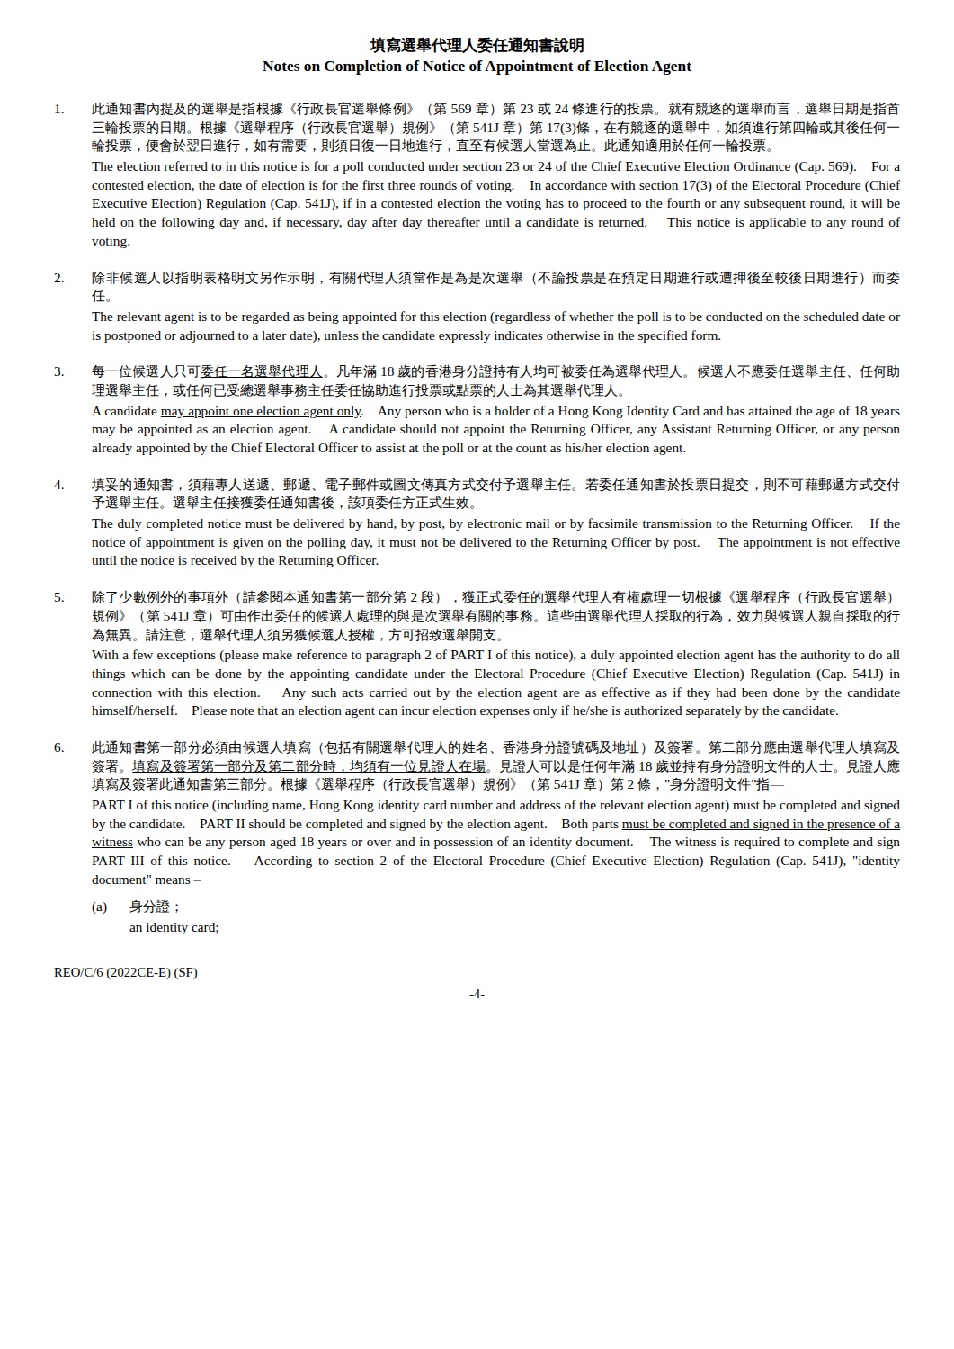填寫選舉代理人委任通知書說明 Notes on Completion of Notice of Appointment of Election Agent
此通知書內提及的選舉是指根據《行政長官選舉條例》（第 569 章）第 23 或 24 條進行的投票。就有競逐的選舉而言，選舉日期是指首三輪投票的日期。根據《選舉程序（行政長官選舉）規例》（第 541J 章）第 17(3)條，在有競逐的選舉中，如須進行第四輪或其後任何一輪投票，便會於翌日進行，如有需要，則須日復一日地進行，直至有候選人當選為止。此通知適用於任何一輪投票。
The election referred to in this notice is for a poll conducted under section 23 or 24 of the Chief Executive Election Ordinance (Cap. 569). For a contested election, the date of election is for the first three rounds of voting. In accordance with section 17(3) of the Electoral Procedure (Chief Executive Election) Regulation (Cap. 541J), if in a contested election the voting has to proceed to the fourth or any subsequent round, it will be held on the following day and, if necessary, day after day thereafter until a candidate is returned. This notice is applicable to any round of voting.
除非候選人以指明表格明文另作示明，有關代理人須當作是為是次選舉（不論投票是在預定日期進行或遭押後至較後日期進行）而委任。
The relevant agent is to be regarded as being appointed for this election (regardless of whether the poll is to be conducted on the scheduled date or is postponed or adjourned to a later date), unless the candidate expressly indicates otherwise in the specified form.
每一位候選人只可委任一名選舉代理人。凡年滿 18 歲的香港身分證持有人均可被委任為選舉代理人。候選人不應委任選舉主任、任何助理選舉主任，或任何已受總選舉事務主任委任協助進行投票或點票的人士為其選舉代理人。
A candidate may appoint one election agent only. Any person who is a holder of a Hong Kong Identity Card and has attained the age of 18 years may be appointed as an election agent. A candidate should not appoint the Returning Officer, any Assistant Returning Officer, or any person already appointed by the Chief Electoral Officer to assist at the poll or at the count as his/her election agent.
填妥的通知書，須藉專人送遞、郵遞、電子郵件或圖文傳真方式交付予選舉主任。若委任通知書於投票日提交，則不可藉郵遞方式交付予選舉主任。選舉主任接獲委任通知書後，該項委任方正式生效。
The duly completed notice must be delivered by hand, by post, by electronic mail or by facsimile transmission to the Returning Officer. If the notice of appointment is given on the polling day, it must not be delivered to the Returning Officer by post. The appointment is not effective until the notice is received by the Returning Officer.
除了少數例外的事項外（請參閱本通知書第一部分第 2 段），獲正式委任的選舉代理人有權處理一切根據《選舉程序（行政長官選舉）規例》（第 541J 章）可由作出委任的候選人處理的與是次選舉有關的事務。這些由選舉代理人採取的行為，效力與候選人親自採取的行為無異。請注意，選舉代理人須另獲候選人授權，方可招致選舉開支。
With a few exceptions (please make reference to paragraph 2 of PART I of this notice), a duly appointed election agent has the authority to do all things which can be done by the appointing candidate under the Electoral Procedure (Chief Executive Election) Regulation (Cap. 541J) in connection with this election. Any such acts carried out by the election agent are as effective as if they had been done by the candidate himself/herself. Please note that an election agent can incur election expenses only if he/she is authorized separately by the candidate.
此通知書第一部分必須由候選人填寫（包括有關選舉代理人的姓名、香港身分證號碼及地址）及簽署。第二部分應由選舉代理人填寫及簽署。填寫及簽署第一部分及第二部分時，均須有一位見證人在場。見證人可以是任何年滿 18 歲並持有身分證明文件的人士。見證人應填寫及簽署此通知書第三部分。根據《選舉程序（行政長官選舉）規例》（第 541J 章）第 2 條，"身分證明文件"指—
PART I of this notice (including name, Hong Kong identity card number and address of the relevant election agent) must be completed and signed by the candidate. PART II should be completed and signed by the election agent. Both parts must be completed and signed in the presence of a witness who can be any person aged 18 years or over and in possession of an identity document. The witness is required to complete and sign PART III of this notice. According to section 2 of the Electoral Procedure (Chief Executive Election) Regulation (Cap. 541J), "identity document" means –
(a)
身分證；
an identity card;
REO/C/6 (2022CE-E) (SF)
-4-